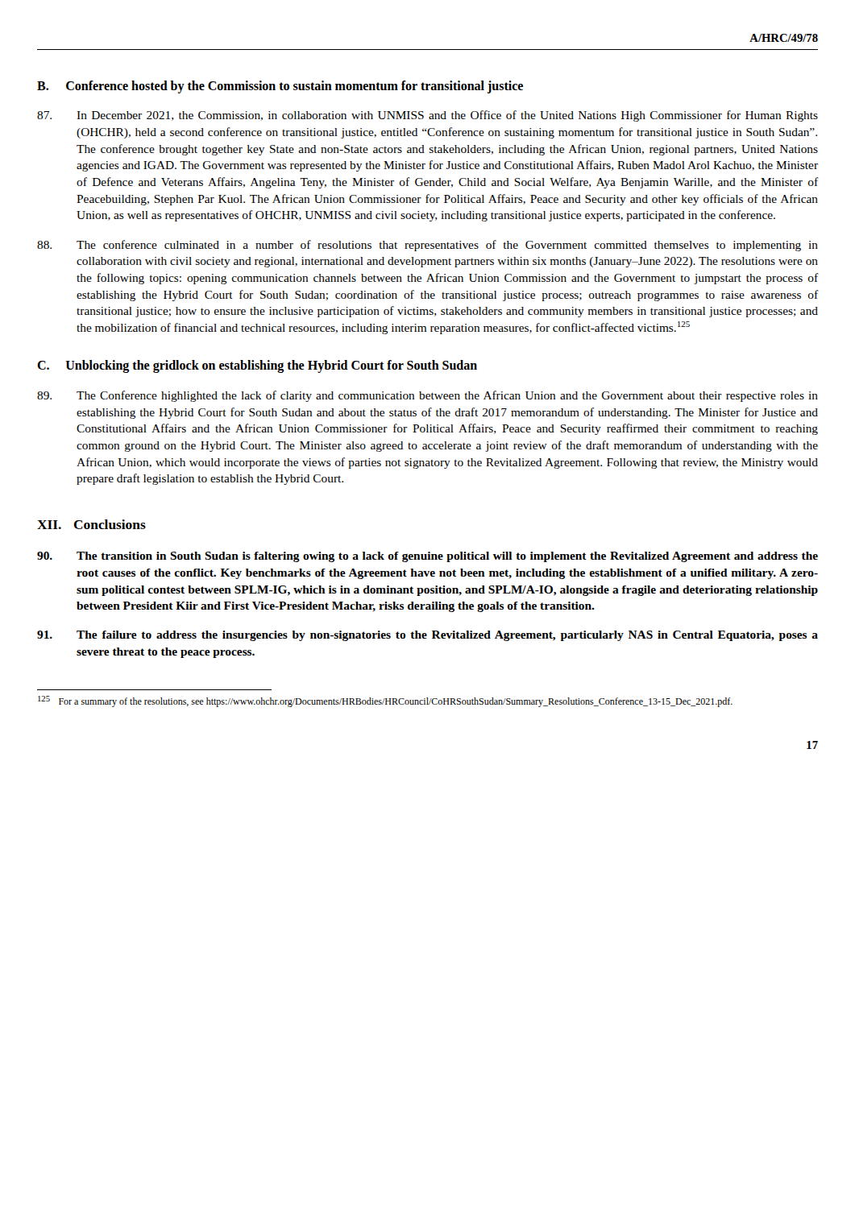A/HRC/49/78
B. Conference hosted by the Commission to sustain momentum for transitional justice
87. In December 2021, the Commission, in collaboration with UNMISS and the Office of the United Nations High Commissioner for Human Rights (OHCHR), held a second conference on transitional justice, entitled “Conference on sustaining momentum for transitional justice in South Sudan”. The conference brought together key State and non-State actors and stakeholders, including the African Union, regional partners, United Nations agencies and IGAD. The Government was represented by the Minister for Justice and Constitutional Affairs, Ruben Madol Arol Kachuo, the Minister of Defence and Veterans Affairs, Angelina Teny, the Minister of Gender, Child and Social Welfare, Aya Benjamin Warille, and the Minister of Peacebuilding, Stephen Par Kuol. The African Union Commissioner for Political Affairs, Peace and Security and other key officials of the African Union, as well as representatives of OHCHR, UNMISS and civil society, including transitional justice experts, participated in the conference.
88. The conference culminated in a number of resolutions that representatives of the Government committed themselves to implementing in collaboration with civil society and regional, international and development partners within six months (January–June 2022). The resolutions were on the following topics: opening communication channels between the African Union Commission and the Government to jumpstart the process of establishing the Hybrid Court for South Sudan; coordination of the transitional justice process; outreach programmes to raise awareness of transitional justice; how to ensure the inclusive participation of victims, stakeholders and community members in transitional justice processes; and the mobilization of financial and technical resources, including interim reparation measures, for conflict-affected victims.125
C. Unblocking the gridlock on establishing the Hybrid Court for South Sudan
89. The Conference highlighted the lack of clarity and communication between the African Union and the Government about their respective roles in establishing the Hybrid Court for South Sudan and about the status of the draft 2017 memorandum of understanding. The Minister for Justice and Constitutional Affairs and the African Union Commissioner for Political Affairs, Peace and Security reaffirmed their commitment to reaching common ground on the Hybrid Court. The Minister also agreed to accelerate a joint review of the draft memorandum of understanding with the African Union, which would incorporate the views of parties not signatory to the Revitalized Agreement. Following that review, the Ministry would prepare draft legislation to establish the Hybrid Court.
XII. Conclusions
90. The transition in South Sudan is faltering owing to a lack of genuine political will to implement the Revitalized Agreement and address the root causes of the conflict. Key benchmarks of the Agreement have not been met, including the establishment of a unified military. A zero-sum political contest between SPLM-IG, which is in a dominant position, and SPLM/A-IO, alongside a fragile and deteriorating relationship between President Kiir and First Vice-President Machar, risks derailing the goals of the transition.
91. The failure to address the insurgencies by non-signatories to the Revitalized Agreement, particularly NAS in Central Equatoria, poses a severe threat to the peace process.
125 For a summary of the resolutions, see https://www.ohchr.org/Documents/HRBodies/HRCouncil/CoHRSouthSudan/Summary_Resolutions_Conference_13-15_Dec_2021.pdf.
17